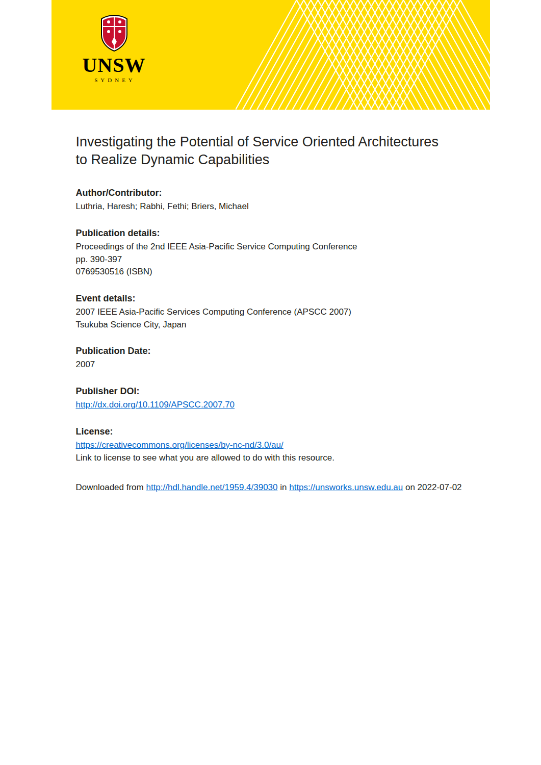UNSW
SYDNEY
Investigating the Potential of Service Oriented Architectures to Realize Dynamic Capabilities
Author/Contributor:
Luthria, Haresh; Rabhi, Fethi; Briers, Michael
Publication details:
Proceedings of the 2nd IEEE Asia-Pacific Service Computing Conference
pp. 390-397
0769530516 (ISBN)
Event details:
2007 IEEE Asia-Pacific Services Computing Conference (APSCC 2007)
Tsukuba Science City, Japan
Publication Date:
2007
Publisher DOI:
http://dx.doi.org/10.1109/APSCC.2007.70
License:
https://creativecommons.org/licenses/by-nc-nd/3.0/au/
Link to license to see what you are allowed to do with this resource.
Downloaded from http://hdl.handle.net/1959.4/39030 in https://unsworks.unsw.edu.au on 2022-07-02